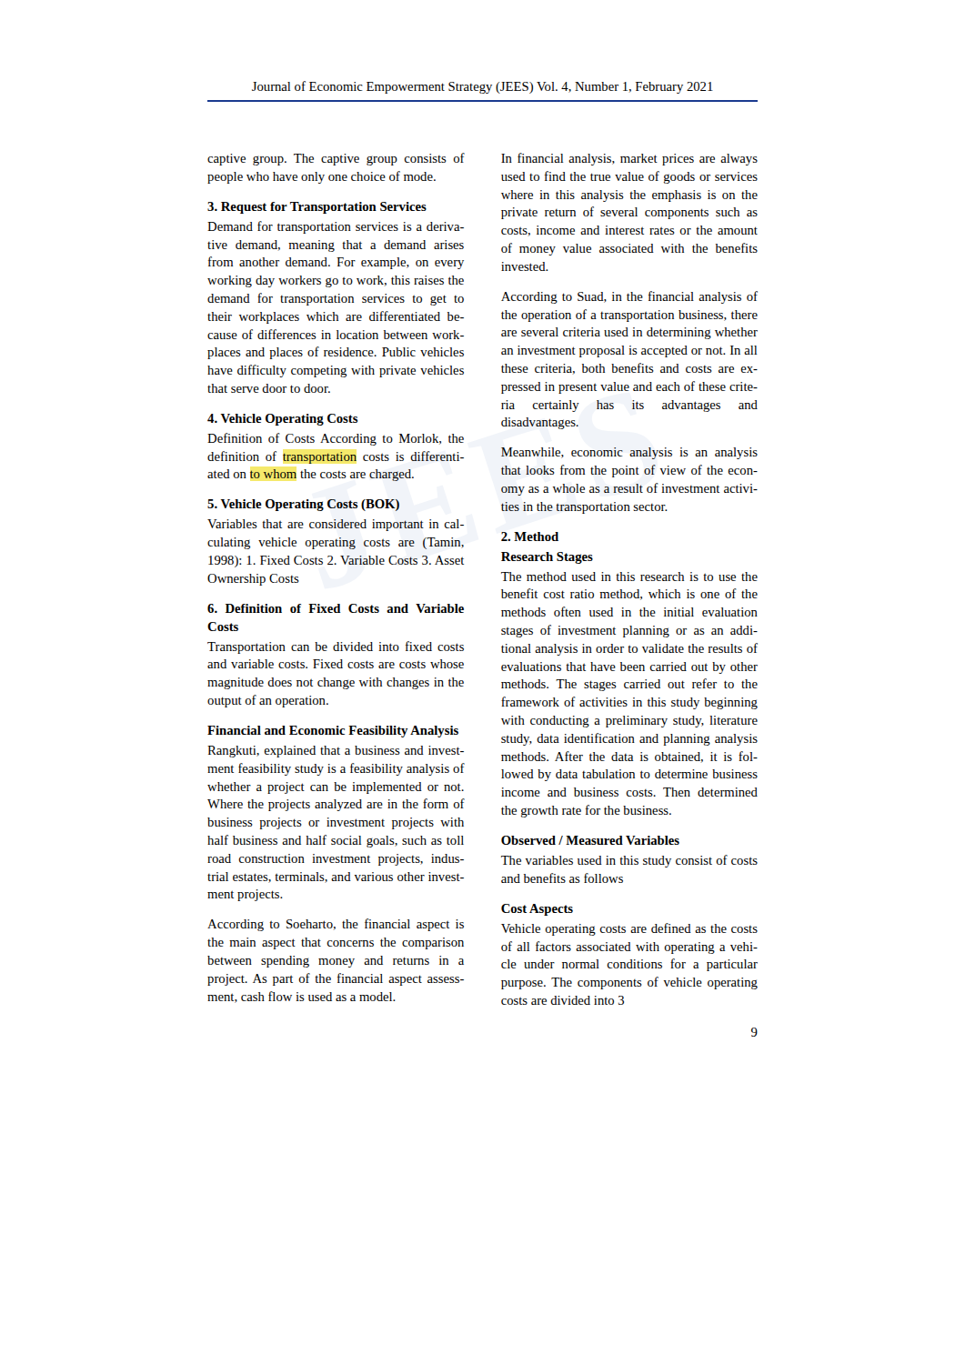JEES
Journal of Economic Empowerment Strategy (JEES) Vol. 4, Number 1, February 2021
captive group. The captive group consists of people who have only one choice of mode.
3. Request for Transportation Services
Demand for transportation services is a derivative demand, meaning that a demand arises from another demand. For example, on every working day workers go to work, this raises the demand for transportation services to get to their workplaces which are differentiated because of differences in location between workplaces and places of residence. Public vehicles have difficulty competing with private vehicles that serve door to door.
4. Vehicle Operating Costs
Definition of Costs According to Morlok, the definition of transportation costs is differentiated on to whom the costs are charged.
5. Vehicle Operating Costs (BOK)
Variables that are considered important in calculating vehicle operating costs are (Tamin, 1998): 1. Fixed Costs 2. Variable Costs 3. Asset Ownership Costs
6. Definition of Fixed Costs and Variable Costs
Transportation can be divided into fixed costs and variable costs. Fixed costs are costs whose magnitude does not change with changes in the output of an operation.
Financial and Economic Feasibility Analysis
Rangkuti, explained that a business and investment feasibility study is a feasibility analysis of whether a project can be implemented or not. Where the projects analyzed are in the form of business projects or investment projects with half business and half social goals, such as toll road construction investment projects, industrial estates, terminals, and various other investment projects.
According to Soeharto, the financial aspect is the main aspect that concerns the comparison between spending money and returns in a project. As part of the financial aspect assessment, cash flow is used as a model.
In financial analysis, market prices are always used to find the true value of goods or services where in this analysis the emphasis is on the private return of several components such as costs, income and interest rates or the amount of money value associated with the benefits invested.
According to Suad, in the financial analysis of the operation of a transportation business, there are several criteria used in determining whether an investment proposal is accepted or not. In all these criteria, both benefits and costs are expressed in present value and each of these criteria certainly has its advantages and disadvantages.
Meanwhile, economic analysis is an analysis that looks from the point of view of the economy as a whole as a result of investment activities in the transportation sector.
2. Method
Research Stages
The method used in this research is to use the benefit cost ratio method, which is one of the methods often used in the initial evaluation stages of investment planning or as an additional analysis in order to validate the results of evaluations that have been carried out by other methods. The stages carried out refer to the framework of activities in this study beginning with conducting a preliminary study, literature study, data identification and planning analysis methods. After the data is obtained, it is followed by data tabulation to determine business income and business costs. Then determined the growth rate for the business.
Observed / Measured Variables
The variables used in this study consist of costs and benefits as follows
Cost Aspects
Vehicle operating costs are defined as the costs of all factors associated with operating a vehicle under normal conditions for a particular purpose. The components of vehicle operating costs are divided into 3
9